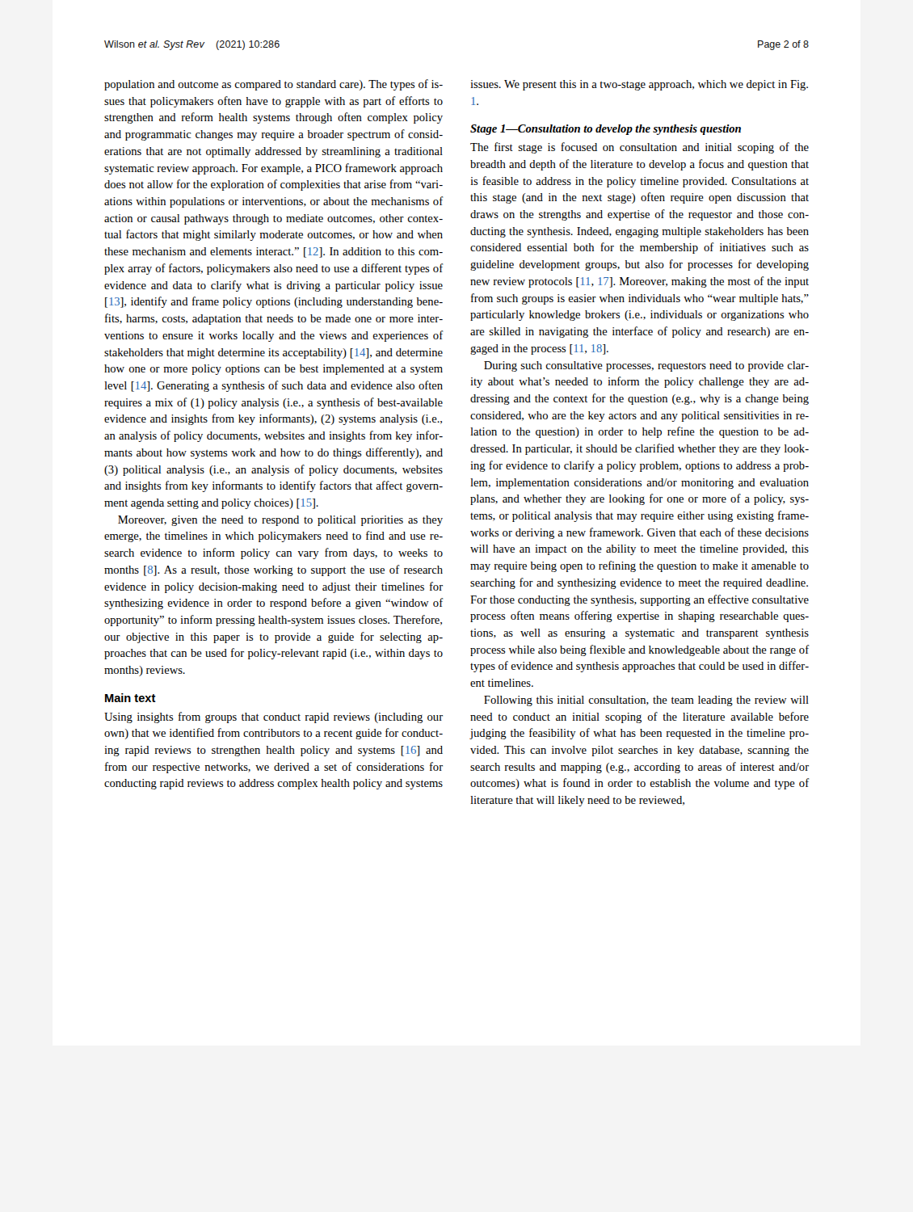Wilson et al. Syst Rev (2021) 10:286
Page 2 of 8
population and outcome as compared to standard care). The types of issues that policymakers often have to grapple with as part of efforts to strengthen and reform health systems through often complex policy and programmatic changes may require a broader spectrum of considerations that are not optimally addressed by streamlining a traditional systematic review approach. For example, a PICO framework approach does not allow for the exploration of complexities that arise from “variations within populations or interventions, or about the mechanisms of action or causal pathways through to mediate outcomes, other contextual factors that might similarly moderate outcomes, or how and when these mechanism and elements interact.” [12]. In addition to this complex array of factors, policymakers also need to use a different types of evidence and data to clarify what is driving a particular policy issue [13], identify and frame policy options (including understanding benefits, harms, costs, adaptation that needs to be made one or more interventions to ensure it works locally and the views and experiences of stakeholders that might determine its acceptability) [14], and determine how one or more policy options can be best implemented at a system level [14]. Generating a synthesis of such data and evidence also often requires a mix of (1) policy analysis (i.e., a synthesis of best-available evidence and insights from key informants), (2) systems analysis (i.e., an analysis of policy documents, websites and insights from key informants about how systems work and how to do things differently), and (3) political analysis (i.e., an analysis of policy documents, websites and insights from key informants to identify factors that affect government agenda setting and policy choices) [15].
Moreover, given the need to respond to political priorities as they emerge, the timelines in which policymakers need to find and use research evidence to inform policy can vary from days, to weeks to months [8]. As a result, those working to support the use of research evidence in policy decision-making need to adjust their timelines for synthesizing evidence in order to respond before a given “window of opportunity” to inform pressing health-system issues closes. Therefore, our objective in this paper is to provide a guide for selecting approaches that can be used for policy-relevant rapid (i.e., within days to months) reviews.
Main text
Using insights from groups that conduct rapid reviews (including our own) that we identified from contributors to a recent guide for conducting rapid reviews to strengthen health policy and systems [16] and from our respective networks, we derived a set of considerations for conducting rapid reviews to address complex health policy and systems issues. We present this in a two-stage approach, which we depict in Fig. 1.
Stage 1—Consultation to develop the synthesis question
The first stage is focused on consultation and initial scoping of the breadth and depth of the literature to develop a focus and question that is feasible to address in the policy timeline provided. Consultations at this stage (and in the next stage) often require open discussion that draws on the strengths and expertise of the requestor and those conducting the synthesis. Indeed, engaging multiple stakeholders has been considered essential both for the membership of initiatives such as guideline development groups, but also for processes for developing new review protocols [11, 17]. Moreover, making the most of the input from such groups is easier when individuals who “wear multiple hats,” particularly knowledge brokers (i.e., individuals or organizations who are skilled in navigating the interface of policy and research) are engaged in the process [11, 18].
During such consultative processes, requestors need to provide clarity about what’s needed to inform the policy challenge they are addressing and the context for the question (e.g., why is a change being considered, who are the key actors and any political sensitivities in relation to the question) in order to help refine the question to be addressed. In particular, it should be clarified whether they are they looking for evidence to clarify a policy problem, options to address a problem, implementation considerations and/or monitoring and evaluation plans, and whether they are looking for one or more of a policy, systems, or political analysis that may require either using existing frameworks or deriving a new framework. Given that each of these decisions will have an impact on the ability to meet the timeline provided, this may require being open to refining the question to make it amenable to searching for and synthesizing evidence to meet the required deadline. For those conducting the synthesis, supporting an effective consultative process often means offering expertise in shaping researchable questions, as well as ensuring a systematic and transparent synthesis process while also being flexible and knowledgeable about the range of types of evidence and synthesis approaches that could be used in different timelines.
Following this initial consultation, the team leading the review will need to conduct an initial scoping of the literature available before judging the feasibility of what has been requested in the timeline provided. This can involve pilot searches in key database, scanning the search results and mapping (e.g., according to areas of interest and/or outcomes) what is found in order to establish the volume and type of literature that will likely need to be reviewed,